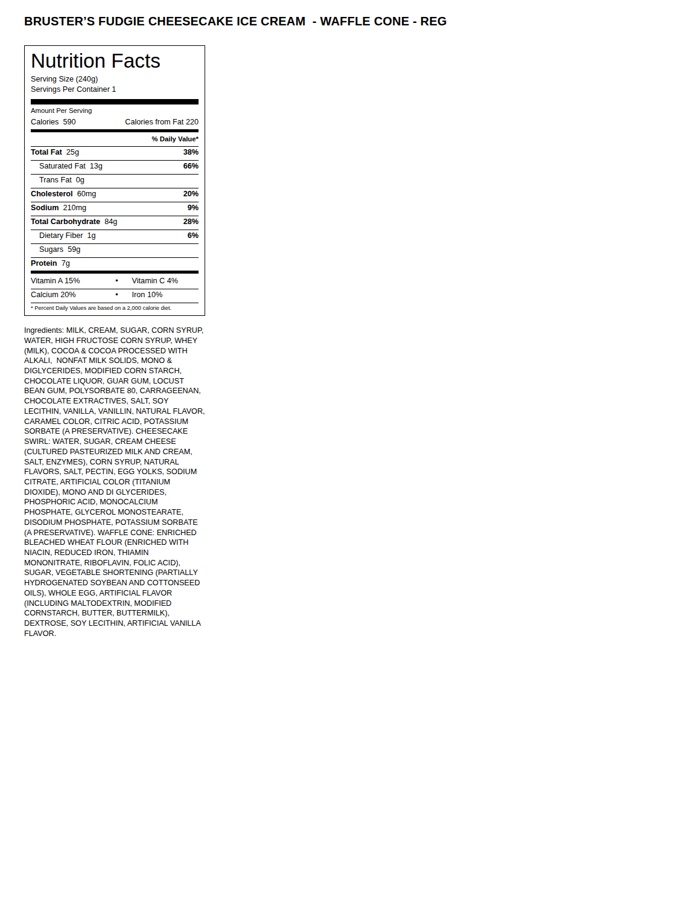BRUSTER’S FUDGIE CHEESECAKE ICE CREAM - WAFFLE CONE - REG
Nutrition Facts
Serving Size (240g)
Servings Per Container 1
Amount Per Serving
| Calories 590 | Calories from Fat 220 |
| % Daily Value* |
| Total Fat 25g | 38% |
| Saturated Fat 13g | 66% |
| Trans Fat 0g | |
| Cholesterol 60mg | 20% |
| Sodium 210mg | 9% |
| Total Carbohydrate 84g | 28% |
| Dietary Fiber 1g | 6% |
| Sugars 59g | |
| Protein 7g | |
| Vitamin A 15% | • | Vitamin C 4% |
| Calcium 20% | • | Iron 10% |
* Percent Daily Values are based on a 2,000 calorie diet.
Ingredients: MILK, CREAM, SUGAR, CORN SYRUP, WATER, HIGH FRUCTOSE CORN SYRUP, WHEY (MILK), COCOA & COCOA PROCESSED WITH ALKALI, NONFAT MILK SOLIDS, MONO & DIGLYCERIDES, MODIFIED CORN STARCH, CHOCOLATE LIQUOR, GUAR GUM, LOCUST BEAN GUM, POLYSORBATE 80, CARRAGEENAN, CHOCOLATE EXTRACTIVES, SALT, SOY LECITHIN, VANILLA, VANILLIN, NATURAL FLAVOR, CARAMEL COLOR, CITRIC ACID, POTASSIUM SORBATE (A PRESERVATIVE). CHEESECAKE SWIRL: WATER, SUGAR, CREAM CHEESE (CULTURED PASTEURIZED MILK AND CREAM, SALT, ENZYMES), CORN SYRUP, NATURAL FLAVORS, SALT, PECTIN, EGG YOLKS, SODIUM CITRATE, ARTIFICIAL COLOR (TITANIUM DIOXIDE), MONO AND DI GLYCERIDES, PHOSPHORIC ACID, MONOCALCIUM PHOSPHATE, GLYCEROL MONOSTEARATE, DISODIUM PHOSPHATE, POTASSIUM SORBATE (A PRESERVATIVE). WAFFLE CONE: ENRICHED BLEACHED WHEAT FLOUR (ENRICHED WITH NIACIN, REDUCED IRON, THIAMIN MONONITRATE, RIBOFLAVIN, FOLIC ACID), SUGAR, VEGETABLE SHORTENING (PARTIALLY HYDROGENATED SOYBEAN AND COTTONSEED OILS), WHOLE EGG, ARTIFICIAL FLAVOR (INCLUDING MALTODEXTRIN, MODIFIED CORNSTARCH, BUTTER, BUTTERMILK), DEXTROSE, SOY LECITHIN, ARTIFICIAL VANILLA FLAVOR.